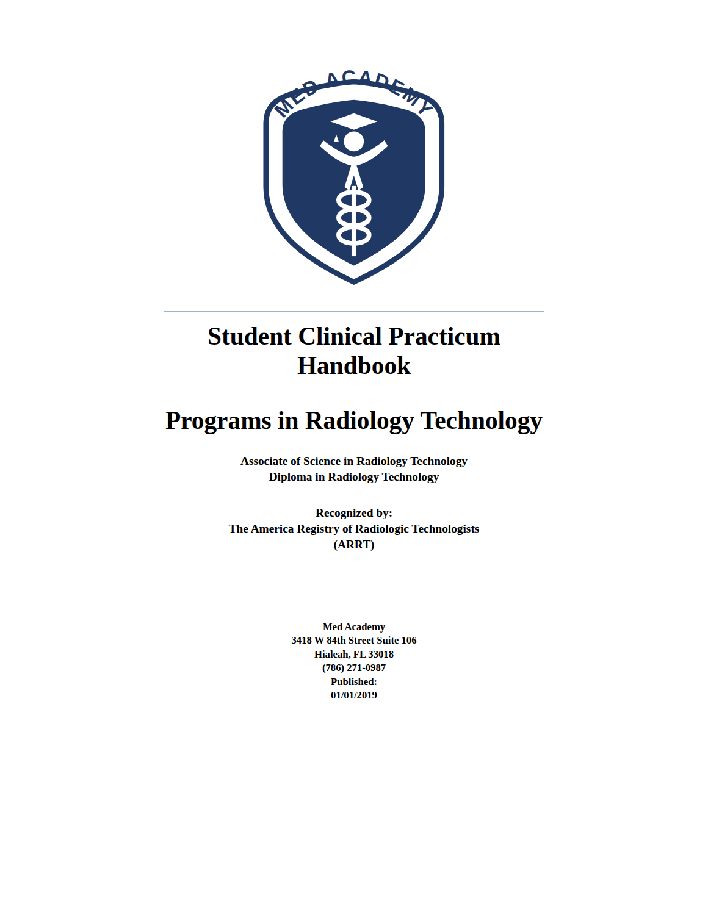MED ACADEMY
Student Clinical Practicum
Handbook
Programs in Radiology Technology
Associate of Science in Radiology Technology
Diploma in Radiology Technology
Recognized by:
The America Registry of Radiologic Technologists
(ARRT)
Med Academy
3418 W 84th Street Suite 106
Hialeah, FL 33018
(786) 271-0987
Published:
01/01/2019